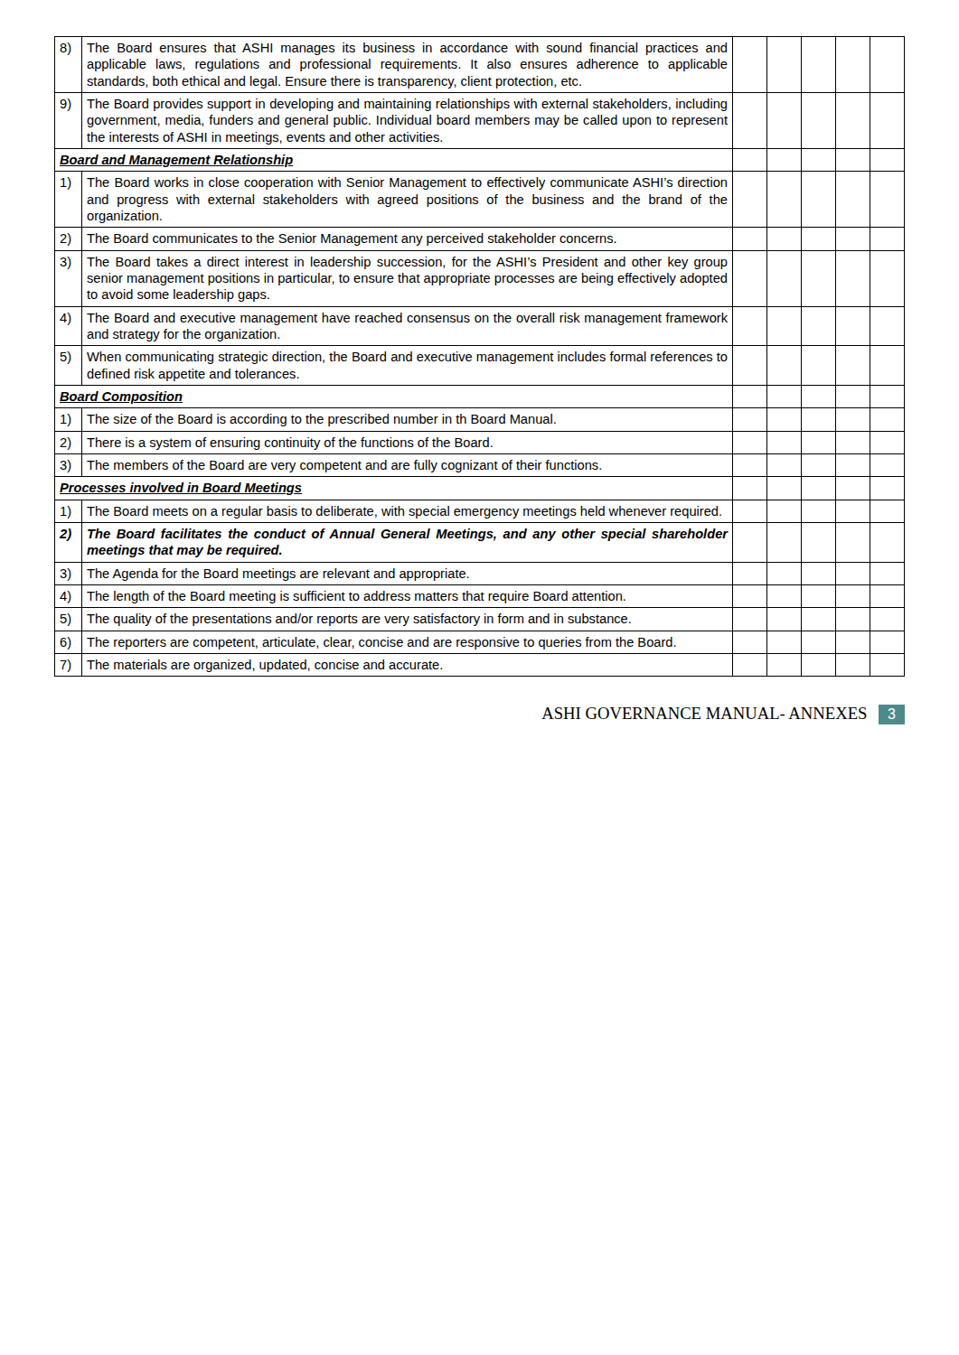| 8) | The Board ensures that ASHI manages its business in accordance with sound financial practices and applicable laws, regulations and professional requirements. It also ensures adherence to applicable standards, both ethical and legal. Ensure there is transparency, client protection, etc. | | | | | |
| 9) | The Board provides support in developing and maintaining relationships with external stakeholders, including government, media, funders and general public. Individual board members may be called upon to represent the interests of ASHI in meetings, events and other activities. | | | | | |
| Board and Management Relationship | | | | | |
| 1) | The Board works in close cooperation with Senior Management to effectively communicate ASHI’s direction and progress with external stakeholders with agreed positions of the business and the brand of the organization. | | | | | |
| 2) | The Board communicates to the Senior Management any perceived stakeholder concerns. | | | | | |
| 3) | The Board takes a direct interest in leadership succession, for the ASHI’s President and other key group senior management positions in particular, to ensure that appropriate processes are being effectively adopted to avoid some leadership gaps. | | | | | |
| 4) | The Board and executive management have reached consensus on the overall risk management framework and strategy for the organization. | | | | | |
| 5) | When communicating strategic direction, the Board and executive management includes formal references to defined risk appetite and tolerances. | | | | | |
| Board Composition | | | | | |
| 1) | The size of the Board is according to the prescribed number in th Board Manual. | | | | | |
| 2) | There is a system of ensuring continuity of the functions of the Board. | | | | | |
| 3) | The members of the Board are very competent and are fully cognizant of their functions. | | | | | |
| Processes involved in Board Meetings | | | | | |
| 1) | The Board meets on a regular basis to deliberate, with special emergency meetings held whenever required. | | | | | |
| 2) | The Board facilitates the conduct of Annual General Meetings, and any other special shareholder meetings that may be required. | | | | | |
| 3) | The Agenda for the Board meetings are relevant and appropriate. | | | | | |
| 4) | The length of the Board meeting is sufficient to address matters that require Board attention. | | | | | |
| 5) | The quality of the presentations and/or reports are very satisfactory in form and in substance. | | | | | |
| 6) | The reporters are competent, articulate, clear, concise and are responsive to queries from the Board. | | | | | |
| 7) | The materials are organized, updated, concise and accurate. | | | | | |
ASHI GOVERNANCE MANUAL- ANNEXES 3